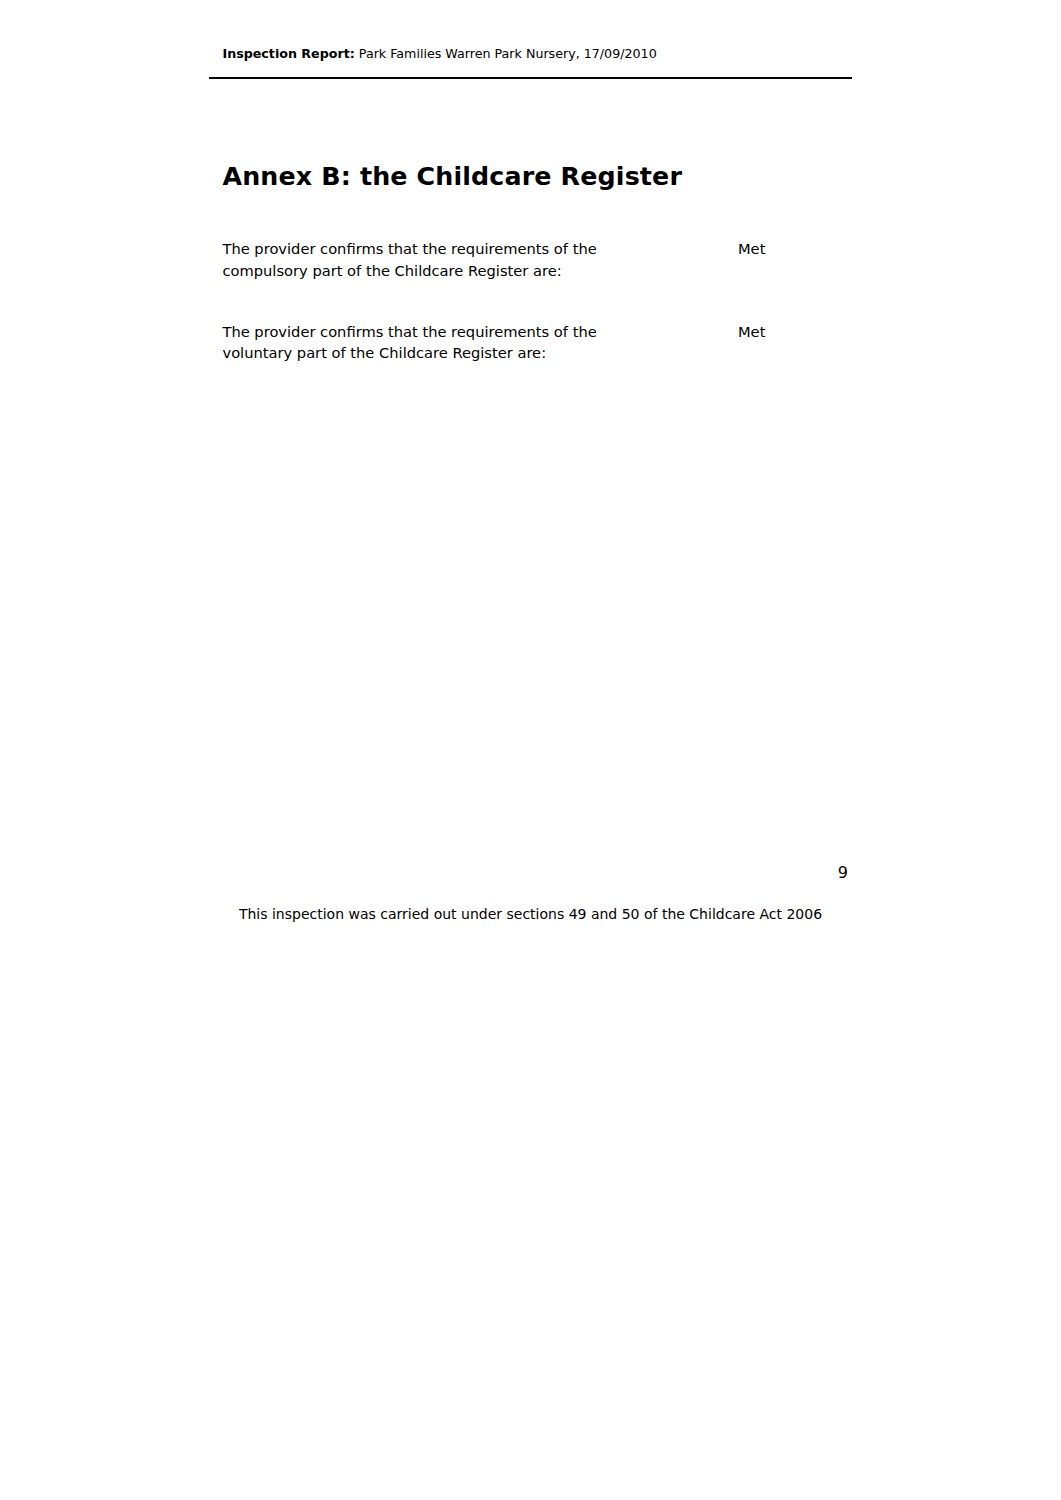Inspection Report: Park Families Warren Park Nursery, 17/09/2010
Annex B: the Childcare Register
| The provider confirms that the requirements of the compulsory part of the Childcare Register are: | Met |
| The provider confirms that the requirements of the voluntary part of the Childcare Register are: | Met |
9
This inspection was carried out under sections 49 and 50 of the Childcare Act 2006